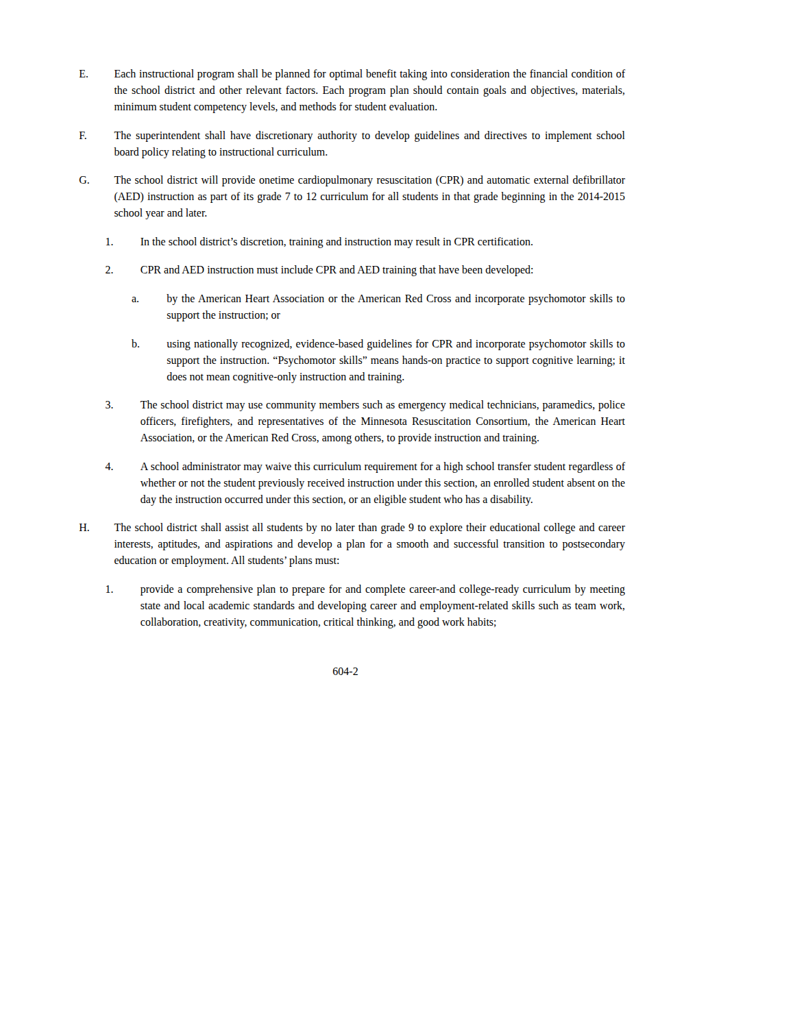E.
Each instructional program shall be planned for optimal benefit taking into consideration the financial condition of the school district and other relevant factors. Each program plan should contain goals and objectives, materials, minimum student competency levels, and methods for student evaluation.
F.
The superintendent shall have discretionary authority to develop guidelines and directives to implement school board policy relating to instructional curriculum.
G.
The school district will provide onetime cardiopulmonary resuscitation (CPR) and automatic external defibrillator (AED) instruction as part of its grade 7 to 12 curriculum for all students in that grade beginning in the 2014-2015 school year and later.
1.
In the school district’s discretion, training and instruction may result in CPR certification.
2.
CPR and AED instruction must include CPR and AED training that have been developed:
a.
by the American Heart Association or the American Red Cross and incorporate psychomotor skills to support the instruction; or
b.
using nationally recognized, evidence-based guidelines for CPR and incorporate psychomotor skills to support the instruction. “Psychomotor skills” means hands-on practice to support cognitive learning; it does not mean cognitive-only instruction and training.
3.
The school district may use community members such as emergency medical technicians, paramedics, police officers, firefighters, and representatives of the Minnesota Resuscitation Consortium, the American Heart Association, or the American Red Cross, among others, to provide instruction and training.
4.
A school administrator may waive this curriculum requirement for a high school transfer student regardless of whether or not the student previously received instruction under this section, an enrolled student absent on the day the instruction occurred under this section, or an eligible student who has a disability.
H.
The school district shall assist all students by no later than grade 9 to explore their educational college and career interests, aptitudes, and aspirations and develop a plan for a smooth and successful transition to postsecondary education or employment. All students’ plans must:
1.
provide a comprehensive plan to prepare for and complete career-and college-ready curriculum by meeting state and local academic standards and developing career and employment-related skills such as team work, collaboration, creativity, communication, critical thinking, and good work habits;
604-2